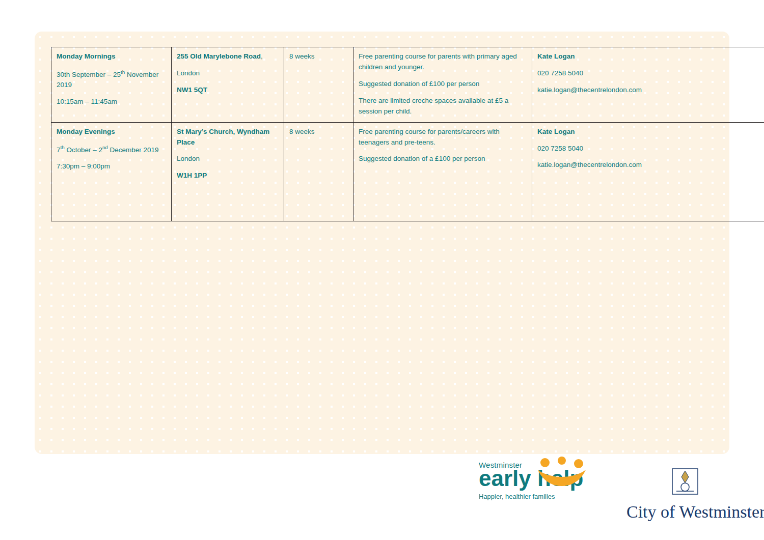| Monday Mornings 30th September – 25 th November 2019 10:15am – 11:45am | 255 Old Marylebone Road , London NW1 5QT | 8 weeks | Free parenting course for parents with primary aged children and younger. Suggested donation of £100 per person There are limited creche spaces available at £5 a session per child. | Kate Logan 020 7258 5040 katie.logan@thecentrelondon.com |
| Monday Evenings 7 th October – 2 nd December 2019 7:30pm – 9:00pm | St Mary’s Church, Wyndham Place London W1H 1PP | 8 weeks | Free parenting course for parents/careers with teenagers and pre-teens. Suggested donation of a £100 per person | Kate Logan 020 7258 5040 katie.logan@thecentrelondon.com |
Westminster
early help
Happier, healthier families
City of Westminster